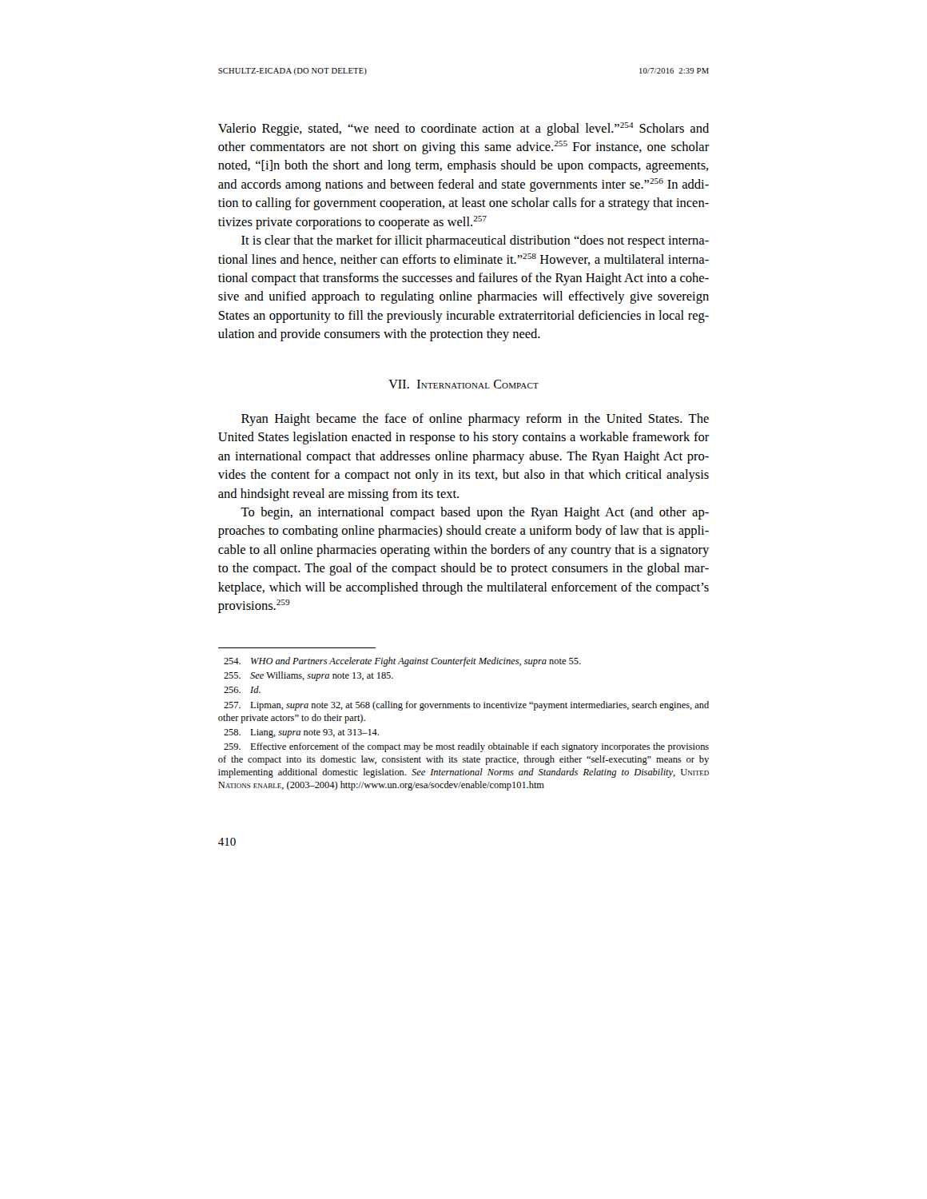Schultz-EICADA (Do Not Delete) 10/7/2016 2:39 PM
Valerio Reggie, stated, “we need to coordinate action at a global level.”254 Scholars and other commentators are not short on giving this same advice.255 For instance, one scholar noted, “[i]n both the short and long term, emphasis should be upon compacts, agreements, and accords among nations and between federal and state governments inter se.”256 In addition to calling for government cooperation, at least one scholar calls for a strategy that incentivizes private corporations to cooperate as well.257
It is clear that the market for illicit pharmaceutical distribution “does not respect international lines and hence, neither can efforts to eliminate it.”258 However, a multilateral international compact that transforms the successes and failures of the Ryan Haight Act into a cohesive and unified approach to regulating online pharmacies will effectively give sovereign States an opportunity to fill the previously incurable extraterritorial deficiencies in local regulation and provide consumers with the protection they need.
VII. International Compact
Ryan Haight became the face of online pharmacy reform in the United States. The United States legislation enacted in response to his story contains a workable framework for an international compact that addresses online pharmacy abuse. The Ryan Haight Act provides the content for a compact not only in its text, but also in that which critical analysis and hindsight reveal are missing from its text.
To begin, an international compact based upon the Ryan Haight Act (and other approaches to combating online pharmacies) should create a uniform body of law that is applicable to all online pharmacies operating within the borders of any country that is a signatory to the compact. The goal of the compact should be to protect consumers in the global marketplace, which will be accomplished through the multilateral enforcement of the compact’s provisions.259
254. WHO and Partners Accelerate Fight Against Counterfeit Medicines, supra note 55.
255. See Williams, supra note 13, at 185.
256. Id.
257. Lipman, supra note 32, at 568 (calling for governments to incentivize “payment intermediaries, search engines, and other private actors” to do their part).
258. Liang, supra note 93, at 313–14.
259. Effective enforcement of the compact may be most readily obtainable if each signatory incorporates the provisions of the compact into its domestic law, consistent with its state practice, through either “self-executing” means or by implementing additional domestic legislation. See International Norms and Standards Relating to Disability, United Nations enable, (2003–2004) http://www.un.org/esa/socdev/enable/comp101.htm
410